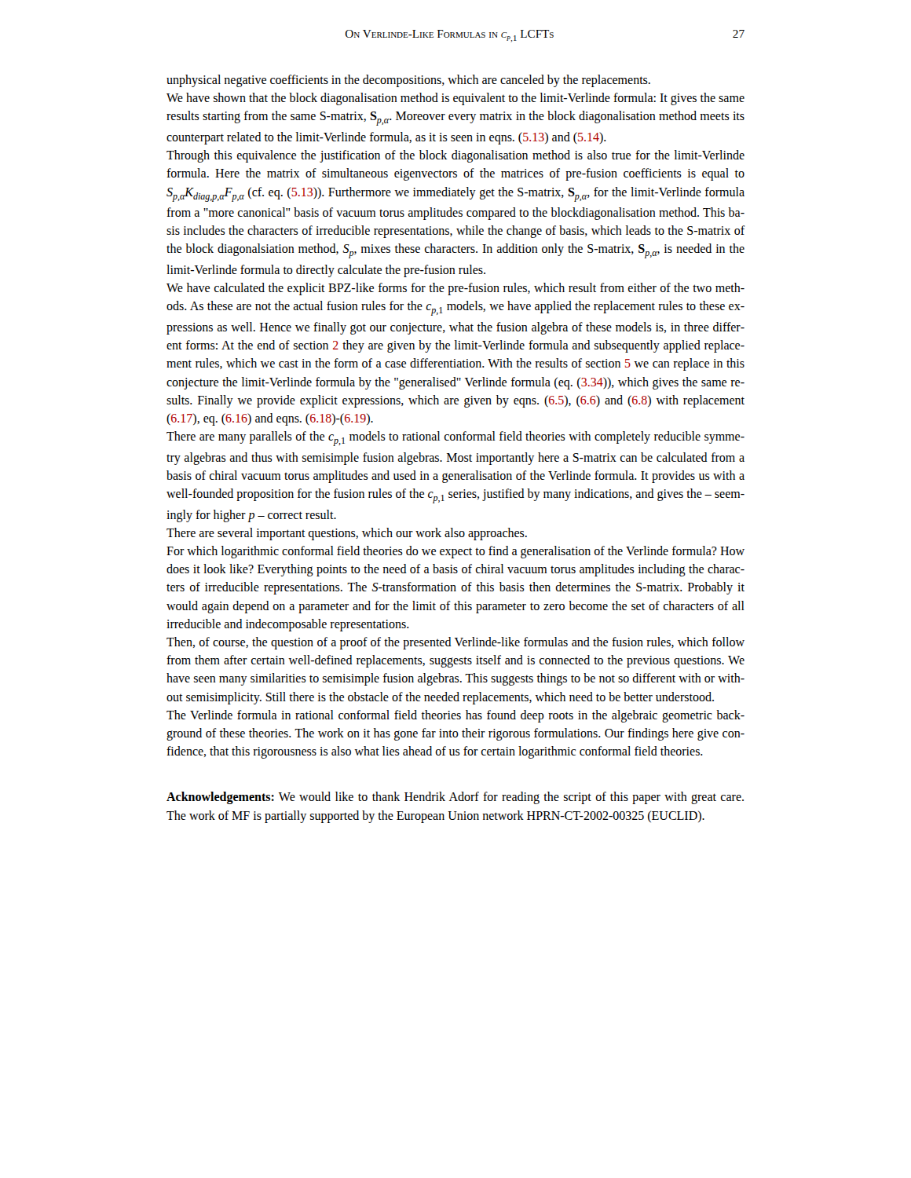On Verlinde-Like Formulas in cp,1 LCFTs 27
unphysical negative coefficients in the decompositions, which are canceled by the replacements.
We have shown that the block diagonalisation method is equivalent to the limit-Verlinde formula: It gives the same results starting from the same S-matrix, Sp,α. Moreover every matrix in the block diagonalisation method meets its counterpart related to the limit-Verlinde formula, as it is seen in eqns. (5.13) and (5.14).
Through this equivalence the justification of the block diagonalisation method is also true for the limit-Verlinde formula. Here the matrix of simultaneous eigenvectors of the matrices of pre-fusion coefficients is equal to Sp,αKdiag,p,αFp,α (cf. eq. (5.13)). Furthermore we immediately get the S-matrix, Sp,α, for the limit-Verlinde formula from a "more canonical" basis of vacuum torus amplitudes compared to the blockdiagonalisation method. This basis includes the characters of irreducible representations, while the change of basis, which leads to the S-matrix of the block diagonalsiation method, Sp, mixes these characters. In addition only the S-matrix, Sp,α, is needed in the limit-Verlinde formula to directly calculate the pre-fusion rules.
We have calculated the explicit BPZ-like forms for the pre-fusion rules, which result from either of the two methods. As these are not the actual fusion rules for the cp,1 models, we have applied the replacement rules to these expressions as well. Hence we finally got our conjecture, what the fusion algebra of these models is, in three different forms: At the end of section 2 they are given by the limit-Verlinde formula and subsequently applied replacement rules, which we cast in the form of a case differentiation. With the results of section 5 we can replace in this conjecture the limit-Verlinde formula by the "generalised" Verlinde formula (eq. (3.34)), which gives the same results. Finally we provide explicit expressions, which are given by eqns. (6.5), (6.6) and (6.8) with replacement (6.17), eq. (6.16) and eqns. (6.18)-(6.19).
There are many parallels of the cp,1 models to rational conformal field theories with completely reducible symmetry algebras and thus with semisimple fusion algebras. Most importantly here a S-matrix can be calculated from a basis of chiral vacuum torus amplitudes and used in a generalisation of the Verlinde formula. It provides us with a well-founded proposition for the fusion rules of the cp,1 series, justified by many indications, and gives the – seemingly for higher p – correct result.
There are several important questions, which our work also approaches.
For which logarithmic conformal field theories do we expect to find a generalisation of the Verlinde formula? How does it look like? Everything points to the need of a basis of chiral vacuum torus amplitudes including the characters of irreducible representations. The S-transformation of this basis then determines the S-matrix. Probably it would again depend on a parameter and for the limit of this parameter to zero become the set of characters of all irreducible and indecomposable representations.
Then, of course, the question of a proof of the presented Verlinde-like formulas and the fusion rules, which follow from them after certain well-defined replacements, suggests itself and is connected to the previous questions. We have seen many similarities to semisimple fusion algebras. This suggests things to be not so different with or without semisimplicity. Still there is the obstacle of the needed replacements, which need to be better understood.
The Verlinde formula in rational conformal field theories has found deep roots in the algebraic geometric background of these theories. The work on it has gone far into their rigorous formulations. Our findings here give confidence, that this rigorousness is also what lies ahead of us for certain logarithmic conformal field theories.
Acknowledgements: We would like to thank Hendrik Adorf for reading the script of this paper with great care. The work of MF is partially supported by the European Union network HPRN-CT-2002-00325 (EUCLID).